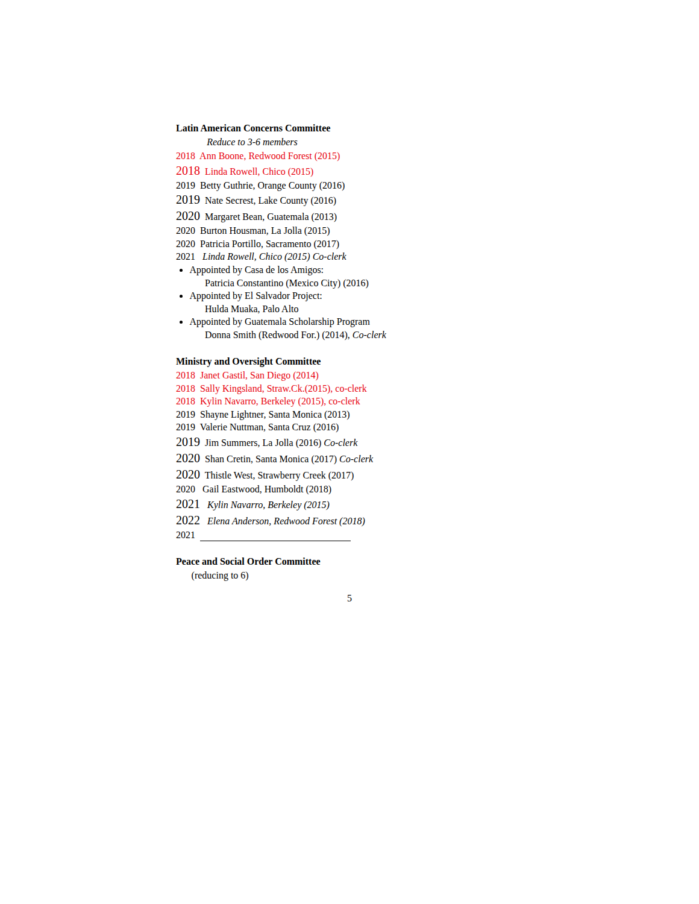Latin American Concerns Committee
Reduce to 3-6 members
2018 Ann Boone, Redwood Forest (2015)
2018 Linda Rowell, Chico (2015)
2019 Betty Guthrie, Orange County (2016)
2019 Nate Secrest, Lake County (2016)
2020 Margaret Bean, Guatemala (2013)
2020 Burton Housman, La Jolla (2015)
2020 Patricia Portillo, Sacramento (2017)
2021 Linda Rowell, Chico (2015) Co-clerk
Appointed by Casa de los Amigos:
Patricia Constantino (Mexico City) (2016)
Appointed by El Salvador Project:
Hulda Muaka, Palo Alto
Appointed by Guatemala Scholarship Program
Donna Smith (Redwood For.) (2014), Co-clerk
Ministry and Oversight Committee
2018 Janet Gastil, San Diego (2014)
2018 Sally Kingsland, Straw.Ck.(2015), co-clerk
2018 Kylin Navarro, Berkeley (2015), co-clerk
2019 Shayne Lightner, Santa Monica (2013)
2019 Valerie Nuttman, Santa Cruz (2016)
2019 Jim Summers, La Jolla (2016) Co-clerk
2020 Shan Cretin, Santa Monica (2017) Co-clerk
2020 Thistle West, Strawberry Creek (2017)
2020 Gail Eastwood, Humboldt (2018)
2021 Kylin Navarro, Berkeley (2015)
2022 Elena Anderson, Redwood Forest (2018)
2021
Peace and Social Order Committee
(reducing to 6)
5